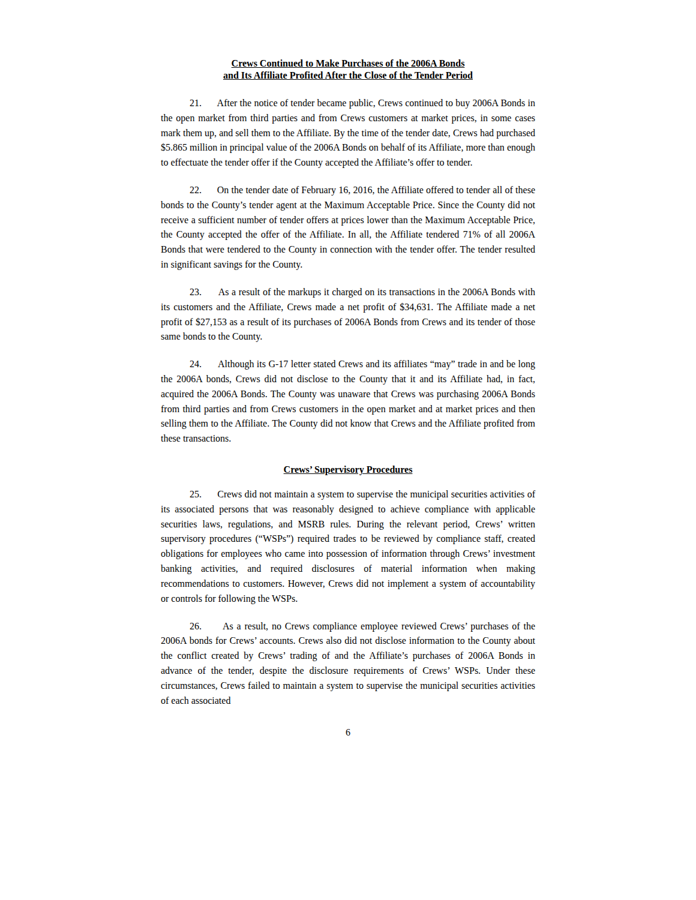Crews Continued to Make Purchases of the 2006A Bonds and Its Affiliate Profited After the Close of the Tender Period
21. After the notice of tender became public, Crews continued to buy 2006A Bonds in the open market from third parties and from Crews customers at market prices, in some cases mark them up, and sell them to the Affiliate. By the time of the tender date, Crews had purchased $5.865 million in principal value of the 2006A Bonds on behalf of its Affiliate, more than enough to effectuate the tender offer if the County accepted the Affiliate’s offer to tender.
22. On the tender date of February 16, 2016, the Affiliate offered to tender all of these bonds to the County’s tender agent at the Maximum Acceptable Price. Since the County did not receive a sufficient number of tender offers at prices lower than the Maximum Acceptable Price, the County accepted the offer of the Affiliate. In all, the Affiliate tendered 71% of all 2006A Bonds that were tendered to the County in connection with the tender offer. The tender resulted in significant savings for the County.
23. As a result of the markups it charged on its transactions in the 2006A Bonds with its customers and the Affiliate, Crews made a net profit of $34,631. The Affiliate made a net profit of $27,153 as a result of its purchases of 2006A Bonds from Crews and its tender of those same bonds to the County.
24. Although its G-17 letter stated Crews and its affiliates “may” trade in and be long the 2006A bonds, Crews did not disclose to the County that it and its Affiliate had, in fact, acquired the 2006A Bonds. The County was unaware that Crews was purchasing 2006A Bonds from third parties and from Crews customers in the open market and at market prices and then selling them to the Affiliate. The County did not know that Crews and the Affiliate profited from these transactions.
Crews’ Supervisory Procedures
25. Crews did not maintain a system to supervise the municipal securities activities of its associated persons that was reasonably designed to achieve compliance with applicable securities laws, regulations, and MSRB rules. During the relevant period, Crews’ written supervisory procedures (“WSPs”) required trades to be reviewed by compliance staff, created obligations for employees who came into possession of information through Crews’ investment banking activities, and required disclosures of material information when making recommendations to customers. However, Crews did not implement a system of accountability or controls for following the WSPs.
26. As a result, no Crews compliance employee reviewed Crews’ purchases of the 2006A bonds for Crews’ accounts. Crews also did not disclose information to the County about the conflict created by Crews’ trading of and the Affiliate’s purchases of 2006A Bonds in advance of the tender, despite the disclosure requirements of Crews’ WSPs. Under these circumstances, Crews failed to maintain a system to supervise the municipal securities activities of each associated
6